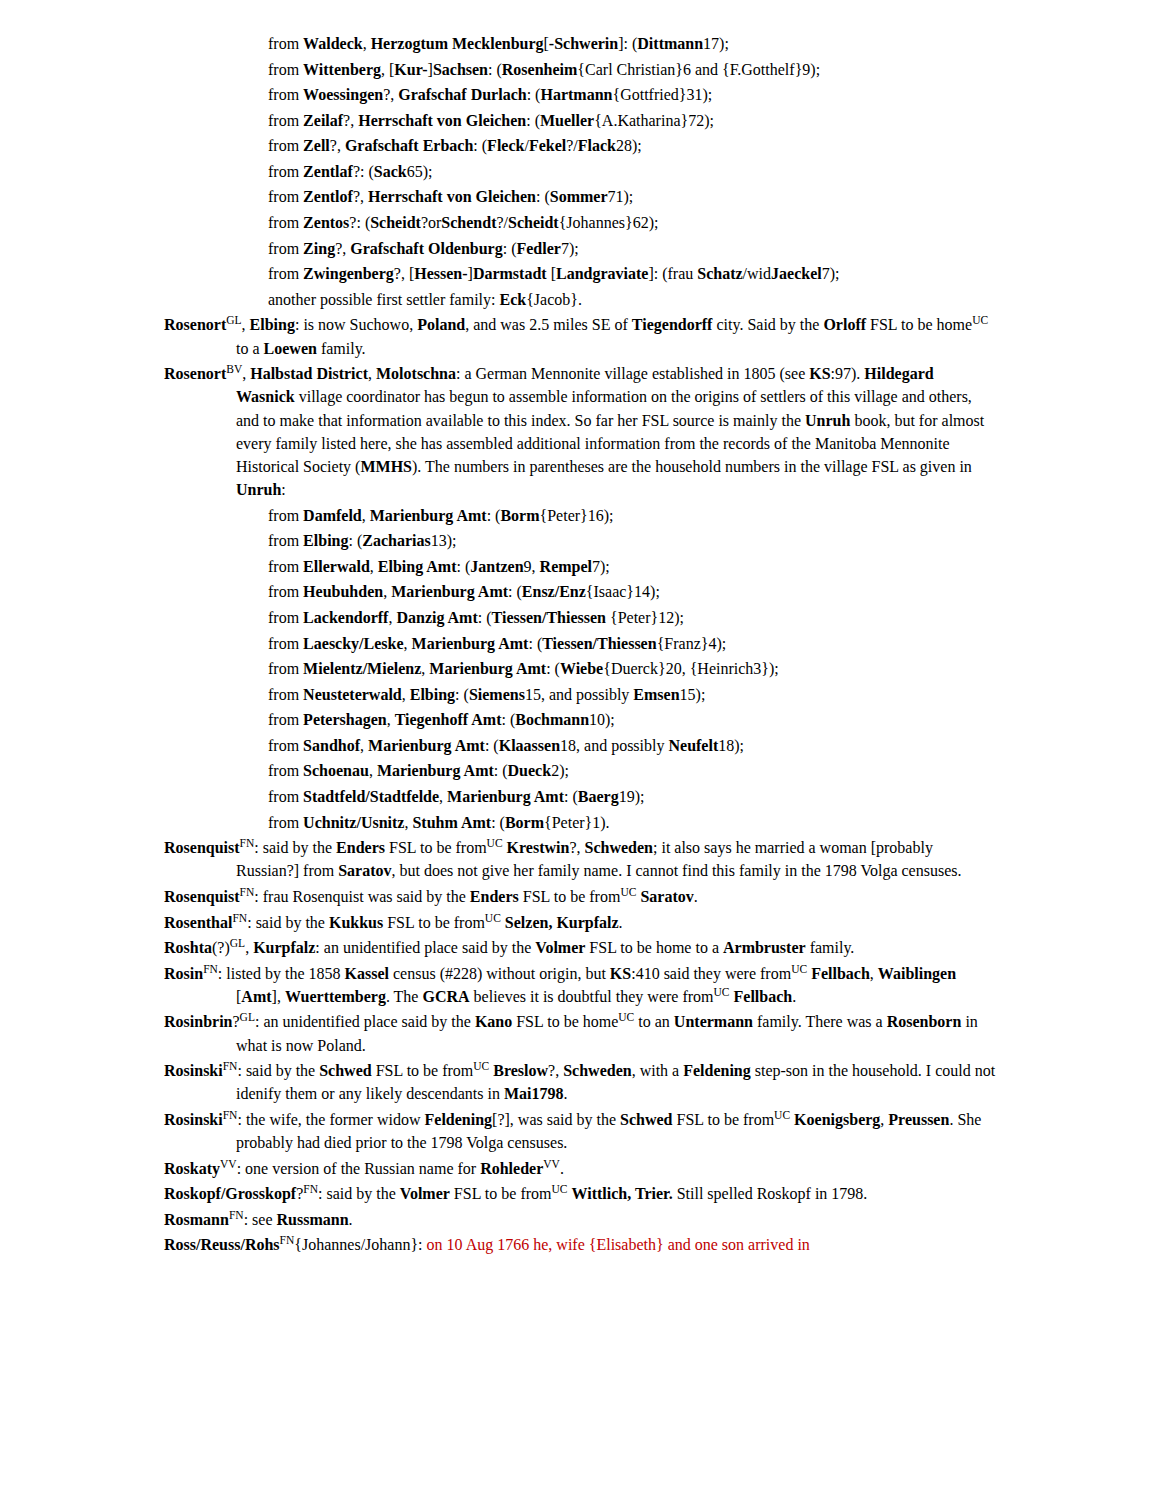from Waldeck, Herzogtum Mecklenburg[-Schwerin]: (Dittmann17);
from Wittenberg, [Kur-]Sachsen: (Rosenheim{Carl Christian}6 and {F.Gotthelf}9);
from Woessingen?, Grafschaf Durlach: (Hartmann{Gottfried}31);
from Zeilaf?, Herrschaft von Gleichen: (Mueller{A.Katharina}72);
from Zell?, Grafschaft Erbach: (Fleck/Fekel?/Flack28);
from Zentlaf?: (Sack65);
from Zentlof?, Herrschaft von Gleichen: (Sommer71);
from Zentos?: (Scheidt?orSchendt?/Scheidt{Johannes}62);
from Zing?, Grafschaft Oldenburg: (Fedler7);
from Zwingenberg?, [Hessen-]Darmstadt [Landgraviate]: (frau Schatz/widJaeckel7);
another possible first settler family: Eck{Jacob}.
RosenortGL, Elbing: is now Suchowo, Poland, and was 2.5 miles SE of Tiegendorff city. Said by the Orloff FSL to be homeUC to a Loewen family.
RosenortBV, Halbstad District, Molotschna: a German Mennonite village established in 1805 (see KS:97). Hildegard Wasnick village coordinator has begun to assemble information on the origins of settlers of this village and others, and to make that information available to this index. So far her FSL source is mainly the Unruh book, but for almost every family listed here, she has assembled additional information from the records of the Manitoba Mennonite Historical Society (MMHS). The numbers in parentheses are the household numbers in the village FSL as given in Unruh:
from Damfeld, Marienburg Amt: (Borm{Peter}16);
from Elbing: (Zacharias13);
from Ellerwald, Elbing Amt: (Jantzen9, Rempel7);
from Heubuhden, Marienburg Amt: (Ensz/Enz{Isaac}14);
from Lackendorff, Danzig Amt: (Tiessen/Thiessen {Peter}12);
from Laescky/Leske, Marienburg Amt: (Tiessen/Thiessen{Franz}4);
from Mielentz/Mielenz, Marienburg Amt: (Wiebe{Duerck}20, {Heinrich3});
from Neusteterwald, Elbing: (Siemens15, and possibly Emsen15);
from Petershagen, Tiegenhoff Amt: (Bochmann10);
from Sandhof, Marienburg Amt: (Klaassen18, and possibly Neufelt18);
from Schoenau, Marienburg Amt: (Dueck2);
from Stadtfeld/Stadtfelde, Marienburg Amt: (Baerg19);
from Uchnitz/Usnitz, Stuhm Amt: (Borm{Peter}1).
RosenquistFN: said by the Enders FSL to be fromUC Krestwin?, Schweden; it also says he married a woman [probably Russian?] from Saratov, but does not give her family name. I cannot find this family in the 1798 Volga censuses.
RosenquistFN: frau Rosenquist was said by the Enders FSL to be fromUC Saratov.
RosenthalFN: said by the Kukkus FSL to be fromUC Selzen, Kurpfalz.
Roshta(?)GL, Kurpfalz: an unidentified place said by the Volmer FSL to be home to a Armbruster family.
RosinFN: listed by the 1858 Kassel census (#228) without origin, but KS:410 said they were fromUC Fellbach, Waiblingen [Amt], Wuerttemberg. The GCRA believes it is doubtful they were fromUC Fellbach.
Rosinbrin?GL: an unidentified place said by the Kano FSL to be homeUC to an Untermann family. There was a Rosenborn in what is now Poland.
RosinskiFN: said by the Schwed FSL to be fromUC Breslow?, Schweden, with a Feldening step-son in the household. I could not idenify them or any likely descendants in Mai1798.
RosinskiFN: the wife, the former widow Feldening[?], was said by the Schwed FSL to be fromUC Koenigsberg, Preussen. She probably had died prior to the 1798 Volga censuses.
RoskatyVV: one version of the Russian name for RohlederVV.
Roskopf/Grosskopf?FN: said by the Volmer FSL to be fromUC Wittlich, Trier. Still spelled Roskopf in 1798.
RosmannFN: see Russmann.
Ross/Reuss/RohsFN{Johannes/Johann}: on 10 Aug 1766 he, wife {Elisabeth} and one son arrived in